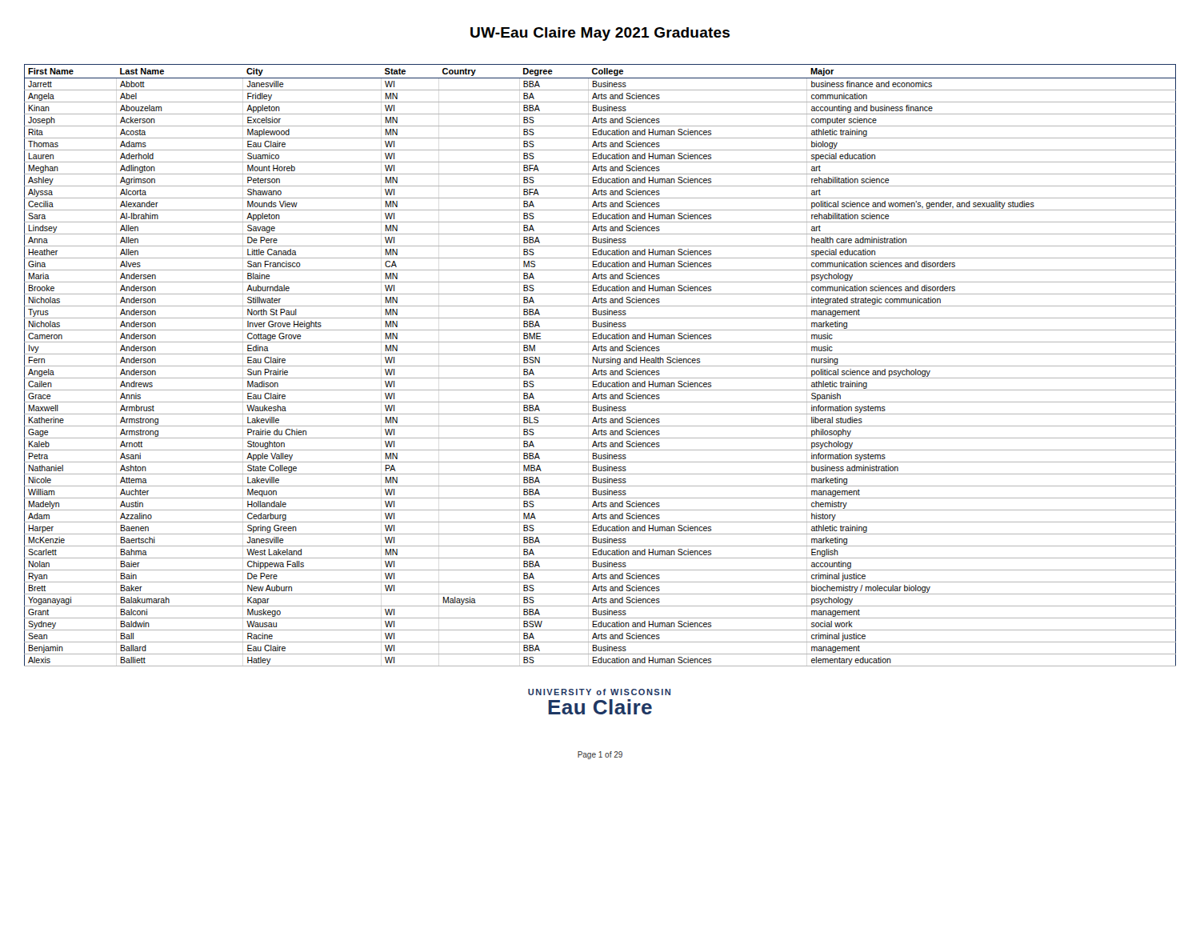UW-Eau Claire May 2021 Graduates
| First Name | Last Name | City | State | Country | Degree | College | Major |
| --- | --- | --- | --- | --- | --- | --- | --- |
| Jarrett | Abbott | Janesville | WI | | BBA | Business | business finance and economics |
| Angela | Abel | Fridley | MN | | BA | Arts and Sciences | communication |
| Kinan | Abouzelam | Appleton | WI | | BBA | Business | accounting and business finance |
| Joseph | Ackerson | Excelsior | MN | | BS | Arts and Sciences | computer science |
| Rita | Acosta | Maplewood | MN | | BS | Education and Human Sciences | athletic training |
| Thomas | Adams | Eau Claire | WI | | BS | Arts and Sciences | biology |
| Lauren | Aderhold | Suamico | WI | | BS | Education and Human Sciences | special education |
| Meghan | Adlington | Mount Horeb | WI | | BFA | Arts and Sciences | art |
| Ashley | Agrimson | Peterson | MN | | BS | Education and Human Sciences | rehabilitation science |
| Alyssa | Alcorta | Shawano | WI | | BFA | Arts and Sciences | art |
| Cecilia | Alexander | Mounds View | MN | | BA | Arts and Sciences | political science and women's, gender, and sexuality studies |
| Sara | Al-Ibrahim | Appleton | WI | | BS | Education and Human Sciences | rehabilitation science |
| Lindsey | Allen | Savage | MN | | BA | Arts and Sciences | art |
| Anna | Allen | De Pere | WI | | BBA | Business | health care administration |
| Heather | Allen | Little Canada | MN | | BS | Education and Human Sciences | special education |
| Gina | Alves | San Francisco | CA | | MS | Education and Human Sciences | communication sciences and disorders |
| Maria | Andersen | Blaine | MN | | BA | Arts and Sciences | psychology |
| Brooke | Anderson | Auburndale | WI | | BS | Education and Human Sciences | communication sciences and disorders |
| Nicholas | Anderson | Stillwater | MN | | BA | Arts and Sciences | integrated strategic communication |
| Tyrus | Anderson | North St Paul | MN | | BBA | Business | management |
| Nicholas | Anderson | Inver Grove Heights | MN | | BBA | Business | marketing |
| Cameron | Anderson | Cottage Grove | MN | | BME | Education and Human Sciences | music |
| Ivy | Anderson | Edina | MN | | BM | Arts and Sciences | music |
| Fern | Anderson | Eau Claire | WI | | BSN | Nursing and Health Sciences | nursing |
| Angela | Anderson | Sun Prairie | WI | | BA | Arts and Sciences | political science and psychology |
| Cailen | Andrews | Madison | WI | | BS | Education and Human Sciences | athletic training |
| Grace | Annis | Eau Claire | WI | | BA | Arts and Sciences | Spanish |
| Maxwell | Armbrust | Waukesha | WI | | BBA | Business | information systems |
| Katherine | Armstrong | Lakeville | MN | | BLS | Arts and Sciences | liberal studies |
| Gage | Armstrong | Prairie du Chien | WI | | BS | Arts and Sciences | philosophy |
| Kaleb | Arnott | Stoughton | WI | | BA | Arts and Sciences | psychology |
| Petra | Asani | Apple Valley | MN | | BBA | Business | information systems |
| Nathaniel | Ashton | State College | PA | | MBA | Business | business administration |
| Nicole | Attema | Lakeville | MN | | BBA | Business | marketing |
| William | Auchter | Mequon | WI | | BBA | Business | management |
| Madelyn | Austin | Hollandale | WI | | BS | Arts and Sciences | chemistry |
| Adam | Azzalino | Cedarburg | WI | | MA | Arts and Sciences | history |
| Harper | Baenen | Spring Green | WI | | BS | Education and Human Sciences | athletic training |
| McKenzie | Baertschi | Janesville | WI | | BBA | Business | marketing |
| Scarlett | Bahma | West Lakeland | MN | | BA | Education and Human Sciences | English |
| Nolan | Baier | Chippewa Falls | WI | | BBA | Business | accounting |
| Ryan | Bain | De Pere | WI | | BA | Arts and Sciences | criminal justice |
| Brett | Baker | New Auburn | WI | | BS | Arts and Sciences | biochemistry / molecular biology |
| Yoganayagi | Balakumarah | Kapar | | Malaysia | BS | Arts and Sciences | psychology |
| Grant | Balconi | Muskego | WI | | BBA | Business | management |
| Sydney | Baldwin | Wausau | WI | | BSW | Education and Human Sciences | social work |
| Sean | Ball | Racine | WI | | BA | Arts and Sciences | criminal justice |
| Benjamin | Ballard | Eau Claire | WI | | BBA | Business | management |
| Alexis | Balliett | Hatley | WI | | BS | Education and Human Sciences | elementary education |
UNIVERSITY of WISCONSIN
Eau Claire
Page 1 of 29